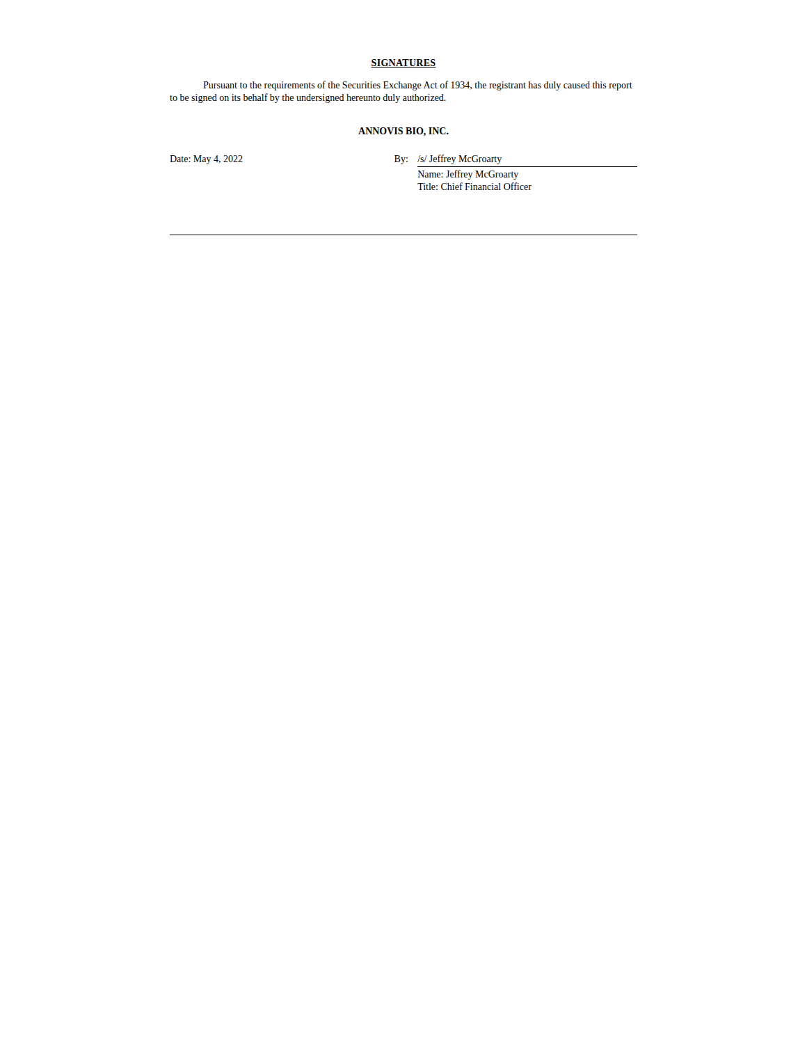SIGNATURES
Pursuant to the requirements of the Securities Exchange Act of 1934, the registrant has duly caused this report to be signed on its behalf by the undersigned hereunto duly authorized.
ANNOVIS BIO, INC.
| Date: May 4, 2022 | By: | /s/ Jeffrey McGroarty Name: Jeffrey McGroarty Title: Chief Financial Officer |